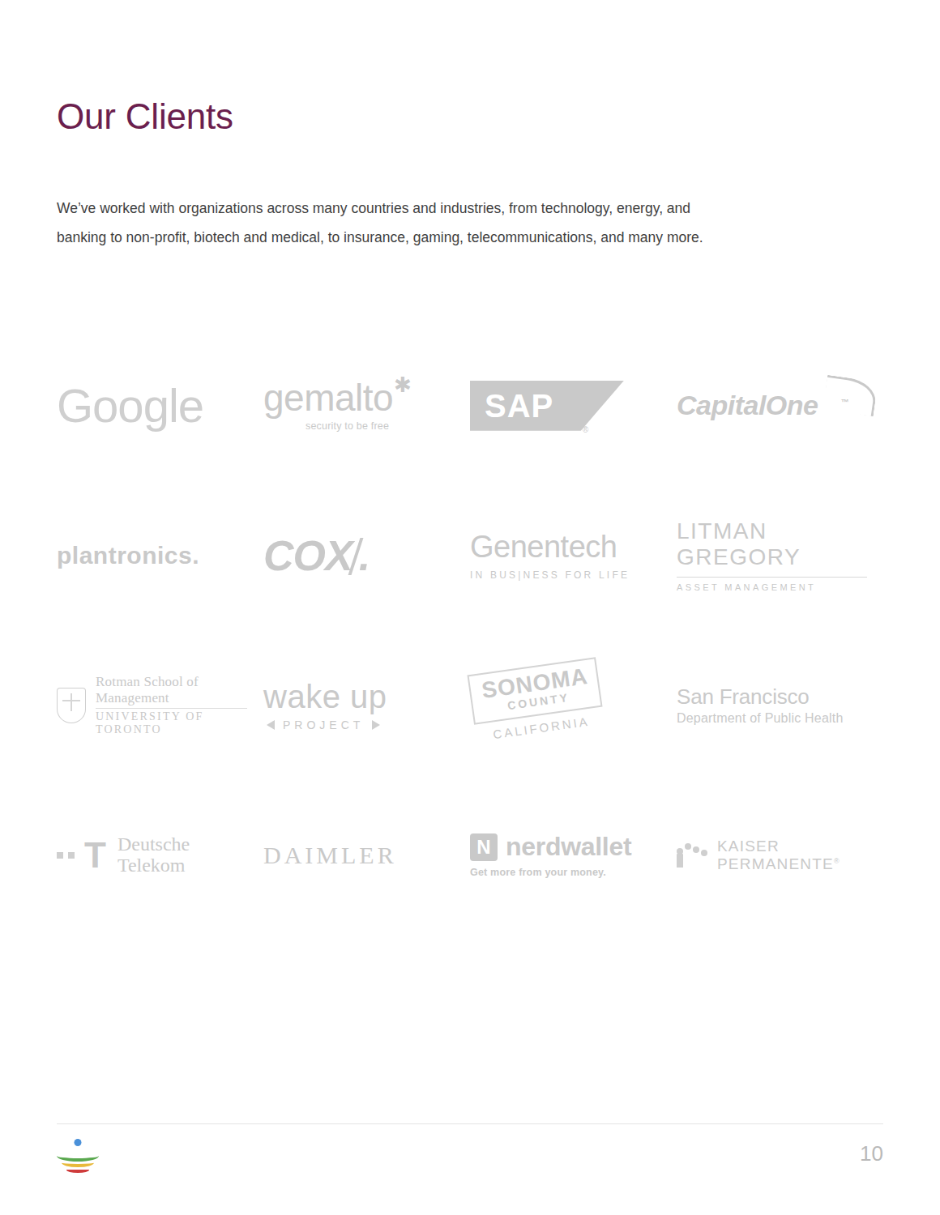Our Clients
We’ve worked with organizations across many countries and industries, from technology, energy, and banking to non-profit, biotech and medical, to insurance, gaming, telecommunications, and many more.
Google
gemalto✱
security to be free
SAP
®
CapitalOne™
plantronics.
COX .
Genentech
IN BUS|NESS FOR LIFE
LITMAN GREGORY
ASSET MANAGEMENT
Rotman School of Management
UNIVERSITY OF TORONTO
wake up
PROJECT
SONOMA
COUNTY
CALIFORNIA
San Francisco
Department of Public Health
T
Deutsche
Telekom
DAIMLER
nerdwallet
Get more from your money.
KAISER PERMANENTE®
10